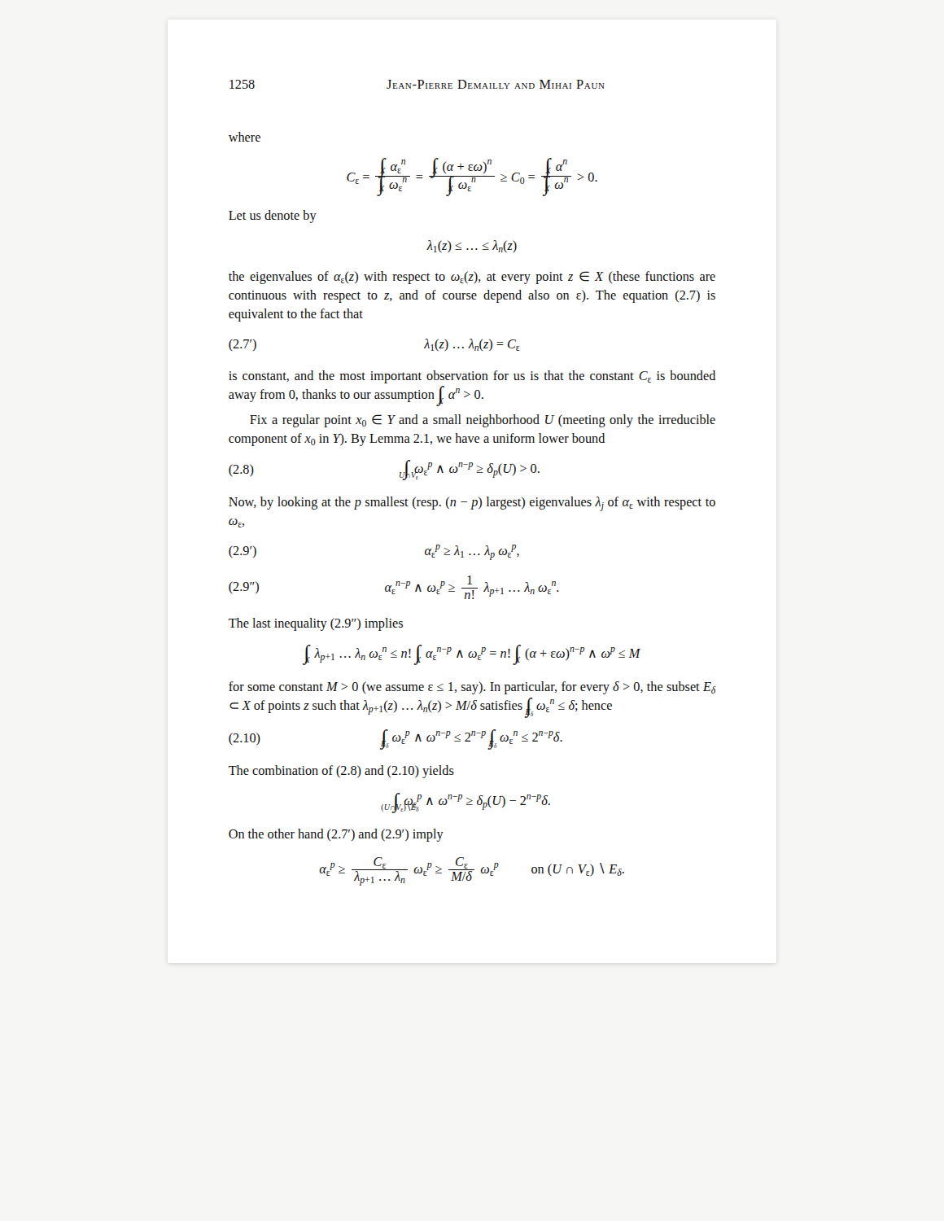1258 Jean-Pierre Demailly and Mihai Paun
where
Cε = ∫X αεn ∫X ωεn = ∫X (α + εω)n ∫X ωεn ≥ C0 = ∫X αn ∫X ωn > 0.
Let us denote by
λ1(z) ≤ … ≤ λn(z)
the eigenvalues of αε(z) with respect to ωε(z), at every point z ∈ X (these functions are continuous with respect to z, and of course depend also on ε). The equation (2.7) is equivalent to the fact that
(2.7′) λ1(z) … λn(z) = Cε
is constant, and the most important observation for us is that the constant Cε is bounded away from 0, thanks to our assumption ∫X αn > 0.
Fix a regular point x0 ∈ Y and a small neighborhood U (meeting only the irreducible component of x0 in Y). By Lemma 2.1, we have a uniform lower bound
(2.8) ∫U∩Vε ωεp ∧ ωn−p ≥ δp(U) > 0.
Now, by looking at the p smallest (resp. (n − p) largest) eigenvalues λj of αε with respect to ωε,
(2.9′) αεp ≥ λ1 … λp ωεp,
(2.9″) αεn−p ∧ ωεp ≥ 1 n! λp+1 … λn ωεn.
The last inequality (2.9″) implies
∫X λp+1 … λn ωεn ≤ n! ∫X αεn−p ∧ ωεp = n! ∫X (α + εω)n−p ∧ ωp ≤ M
for some constant M > 0 (we assume ε ≤ 1, say). In particular, for every δ > 0, the subset Eδ ⊂ X of points z such that λp+1(z) … λn(z) > M/δ satisfies ∫Eδ ωεn ≤ δ; hence
(2.10) ∫Eδ ωεp ∧ ωn−p ≤ 2n−p ∫Eδ ωεn ≤ 2n−pδ.
The combination of (2.8) and (2.10) yields
∫(U∩Vε)∖Eδ ωεp ∧ ωn−p ≥ δp(U) − 2n−pδ.
On the other hand (2.7′) and (2.9′) imply
αεp ≥ Cε λp+1 … λn ωεp ≥ Cε M/δ ωεp on (U ∩ Vε) ∖ Eδ.